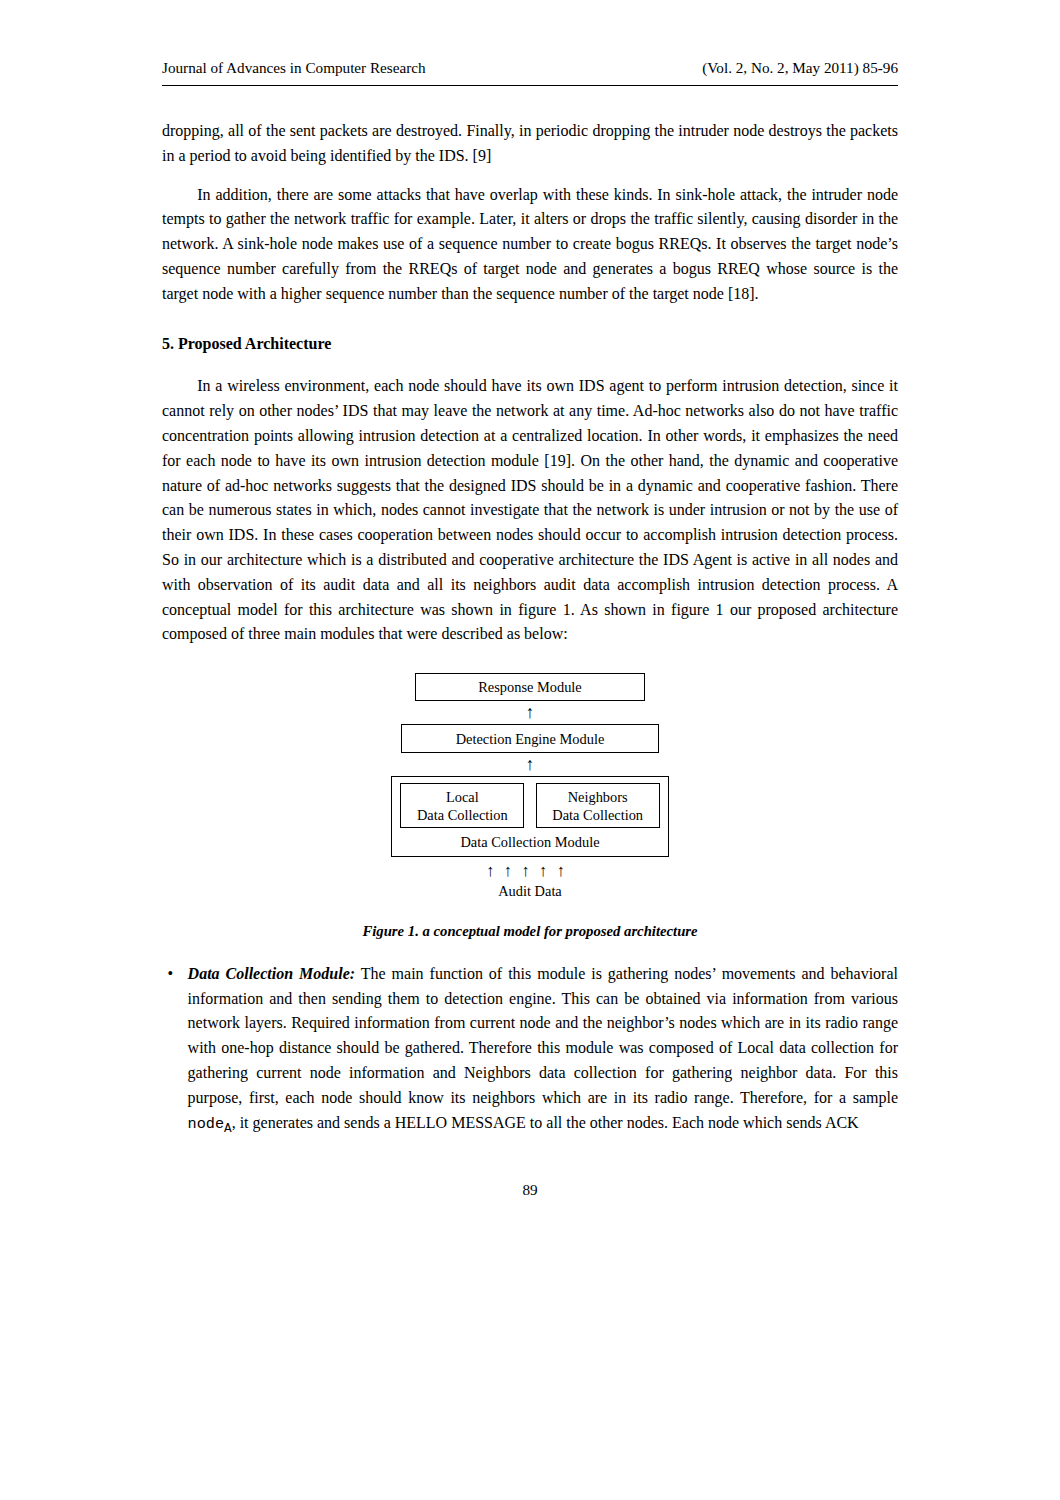Journal of Advances in Computer Research (Vol. 2, No. 2, May 2011) 85-96
dropping, all of the sent packets are destroyed. Finally, in periodic dropping the intruder node destroys the packets in a period to avoid being identified by the IDS. [9]
In addition, there are some attacks that have overlap with these kinds. In sink-hole attack, the intruder node tempts to gather the network traffic for example. Later, it alters or drops the traffic silently, causing disorder in the network. A sink-hole node makes use of a sequence number to create bogus RREQs. It observes the target node’s sequence number carefully from the RREQs of target node and generates a bogus RREQ whose source is the target node with a higher sequence number than the sequence number of the target node [18].
5. Proposed Architecture
In a wireless environment, each node should have its own IDS agent to perform intrusion detection, since it cannot rely on other nodes’ IDS that may leave the network at any time. Ad-hoc networks also do not have traffic concentration points allowing intrusion detection at a centralized location. In other words, it emphasizes the need for each node to have its own intrusion detection module [19]. On the other hand, the dynamic and cooperative nature of ad-hoc networks suggests that the designed IDS should be in a dynamic and cooperative fashion. There can be numerous states in which, nodes cannot investigate that the network is under intrusion or not by the use of their own IDS. In these cases cooperation between nodes should occur to accomplish intrusion detection process. So in our architecture which is a distributed and cooperative architecture the IDS Agent is active in all nodes and with observation of its audit data and all its neighbors audit data accomplish intrusion detection process. A conceptual model for this architecture was shown in figure 1. As shown in figure 1 our proposed architecture composed of three main modules that were described as below:
Response Module
↑
Detection Engine Module
↑
Local
Data Collection
Neighbors
Data Collection
Data Collection Module
↑↑↑↑↑
Audit Data
Figure 1. a conceptual model for proposed architecture
Data Collection Module: The main function of this module is gathering nodes’ movements and behavioral information and then sending them to detection engine. This can be obtained via information from various network layers. Required information from current node and the neighbor’s nodes which are in its radio range with one-hop distance should be gathered. Therefore this module was composed of Local data collection for gathering current node information and Neighbors data collection for gathering neighbor data. For this purpose, first, each node should know its neighbors which are in its radio range. Therefore, for a sample nodeA, it generates and sends a HELLO MESSAGE to all the other nodes. Each node which sends ACK
89